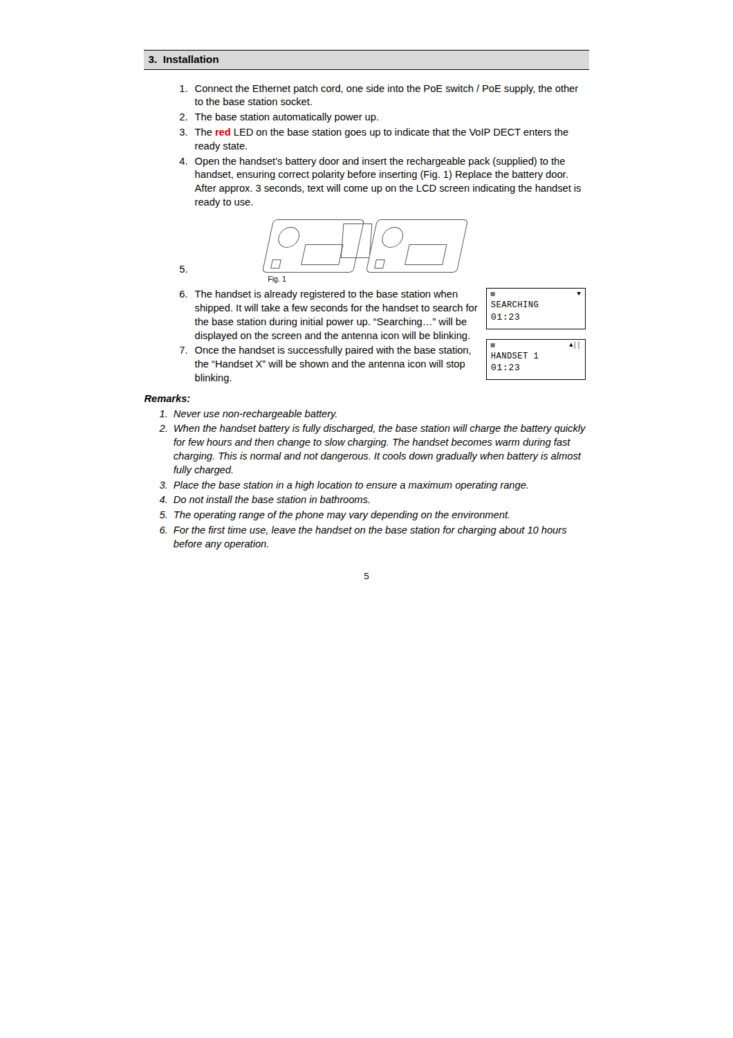3. Installation
Connect the Ethernet patch cord, one side into the PoE switch / PoE supply, the other to the base station socket.
The base station automatically power up.
The red LED on the base station goes up to indicate that the VoIP DECT enters the ready state.
Open the handset’s battery door and insert the rechargeable pack (supplied) to the handset, ensuring correct polarity before inserting (Fig. 1) Replace the battery door. After approx. 3 seconds, text will come up on the LCD screen indicating the handset is ready to use.
Fig. 1
▤▼
SEARCHING
01:23
▤▲││
HANDSET 1
01:23
The handset is already registered to the base station when shipped. It will take a few seconds for the handset to search for the base station during initial power up. “Searching…” will be displayed on the screen and the antenna icon will be blinking.
Once the handset is successfully paired with the base station, the “Handset X” will be shown and the antenna icon will stop blinking.
Remarks:
Never use non-rechargeable battery.
When the handset battery is fully discharged, the base station will charge the battery quickly for few hours and then change to slow charging. The handset becomes warm during fast charging. This is normal and not dangerous. It cools down gradually when battery is almost fully charged.
Place the base station in a high location to ensure a maximum operating range.
Do not install the base station in bathrooms.
The operating range of the phone may vary depending on the environment.
For the first time use, leave the handset on the base station for charging about 10 hours before any operation.
5